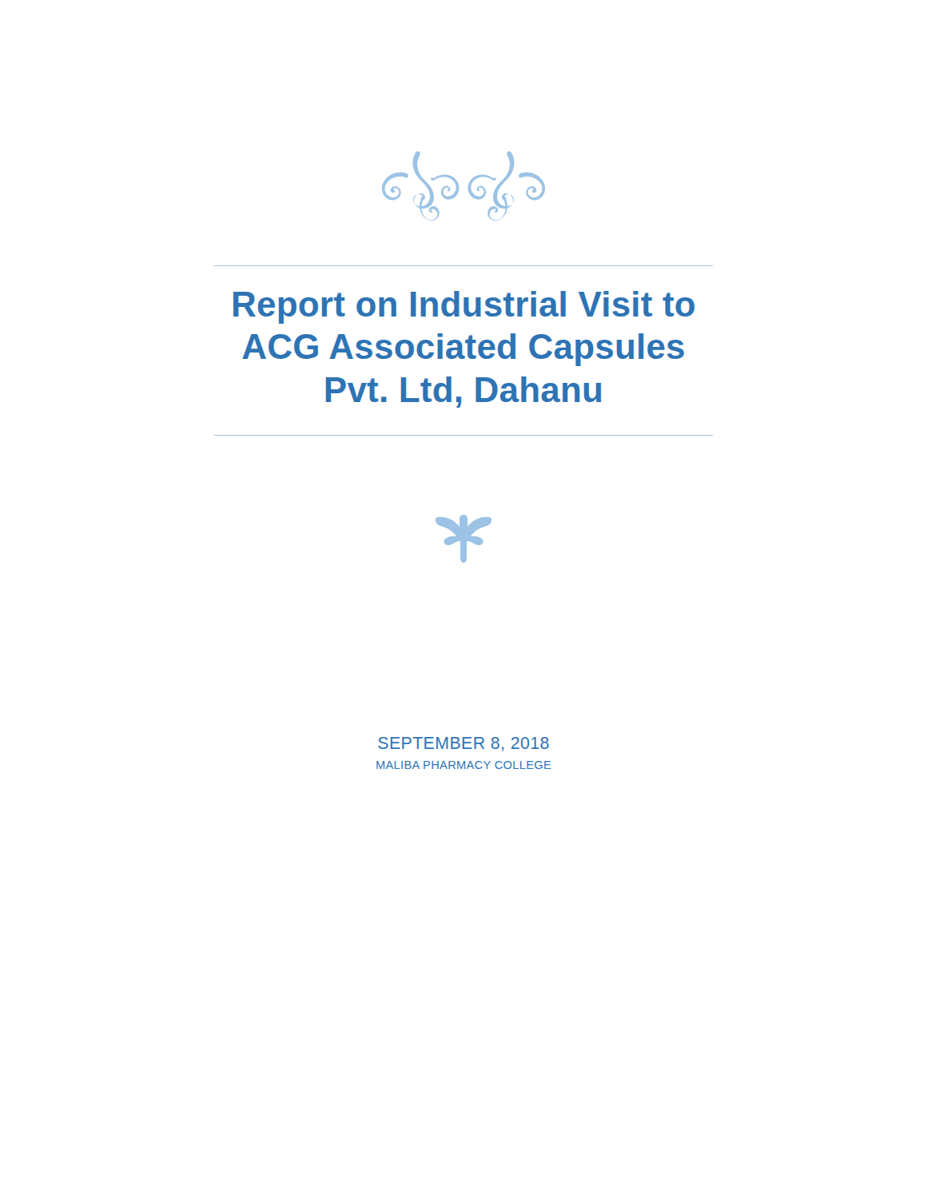Report on Industrial Visit to ACG Associated Capsules Pvt. Ltd, Dahanu
SEPTEMBER 8, 2018
MALIBA PHARMACY COLLEGE